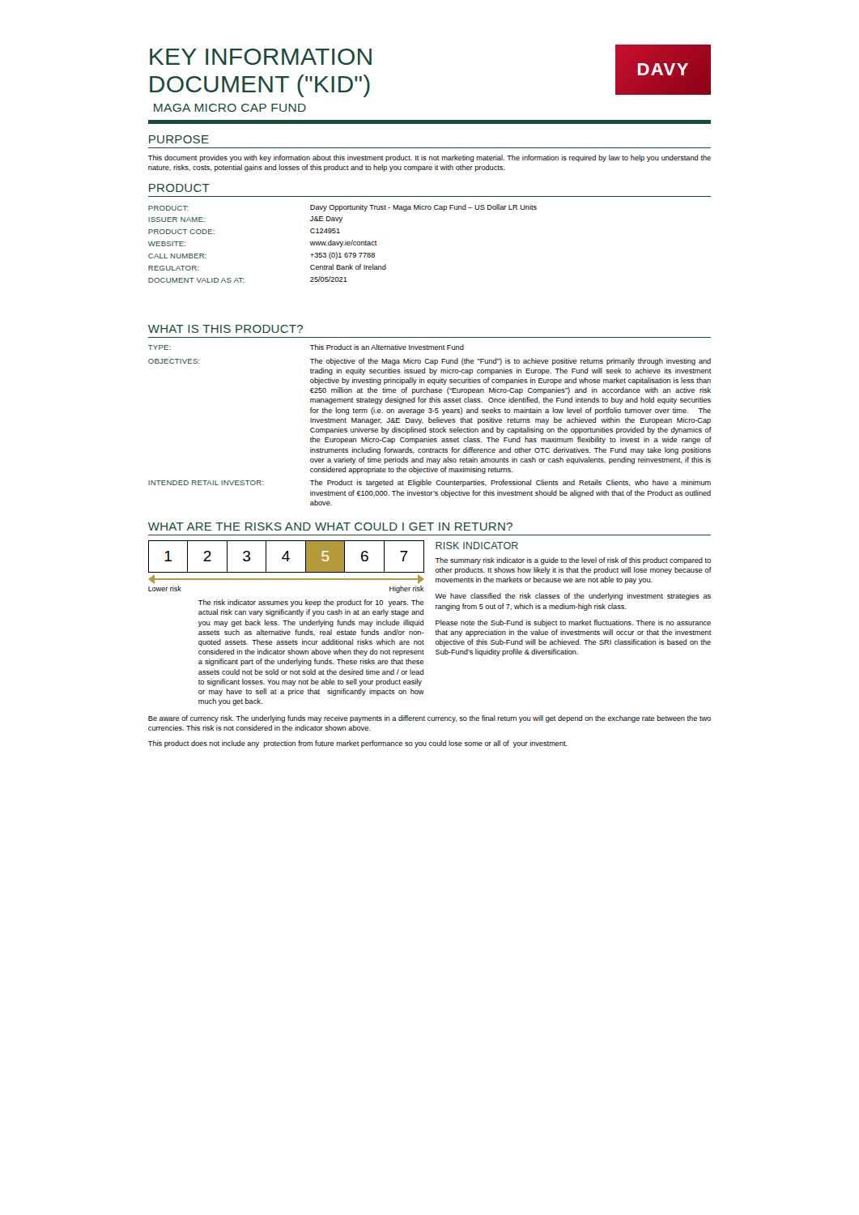KEY INFORMATION
DOCUMENT ("KID")
MAGA MICRO CAP FUND
DAVY
PURPOSE
This document provides you with key information about this investment product. It is not marketing material. The information is required by law to help you understand the nature, risks, costs, potential gains and losses of this product and to help you compare it with other products.
PRODUCT
| PRODUCT: | Davy Opportunity Trust - Maga Micro Cap Fund – US Dollar LR Units |
| ISSUER NAME: | J&E Davy |
| PRODUCT CODE: | C124951 |
| WEBSITE: | www.davy.ie/contact |
| CALL NUMBER: | +353 (0)1 679 7788 |
| REGULATOR: | Central Bank of Ireland |
| DOCUMENT VALID AS AT: | 25/05/2021 |
WHAT IS THIS PRODUCT?
| TYPE: | This Product is an Alternative Investment Fund |
| OBJECTIVES: | The objective of the Maga Micro Cap Fund (the "Fund") is to achieve positive returns primarily through investing and trading in equity securities issued by micro-cap companies in Europe. The Fund will seek to achieve its investment objective by investing principally in equity securities of companies in Europe and whose market capitalisation is less than €250 million at the time of purchase (“European Micro-Cap Companies”) and in accordance with an active risk management strategy designed for this asset class. Once identified, the Fund intends to buy and hold equity securities for the long term (i.e. on average 3-5 years) and seeks to maintain a low level of portfolio turnover over time. The Investment Manager, J&E Davy, believes that positive returns may be achieved within the European Micro-Cap Companies universe by disciplined stock selection and by capitalising on the opportunities provided by the dynamics of the European Micro-Cap Companies asset class. The Fund has maximum flexibility to invest in a wide range of instruments including forwards, contracts for difference and other OTC derivatives. The Fund may take long positions over a variety of time periods and may also retain amounts in cash or cash equivalents, pending reinvestment, if this is considered appropriate to the objective of maximising returns. |
| INTENDED RETAIL INVESTOR: | The Product is targeted at Eligible Counterparties, Professional Clients and Retails Clients, who have a minimum investment of €100,000. The investor’s objective for this investment should be aligned with that of the Product as outlined above. |
WHAT ARE THE RISKS AND WHAT COULD I GET IN RETURN?
1
2
3
4
5
6
7
Lower risk Higher risk
The risk indicator assumes you keep the product for 10 years. The actual risk can vary significantly if you cash in at an early stage and you may get back less. The underlying funds may include illiquid assets such as alternative funds, real estate funds and/or non-quoted assets. These assets incur additional risks which are not considered in the indicator shown above when they do not represent a significant part of the underlying funds. These risks are that these assets could not be sold or not sold at the desired time and / or lead to significant losses. You may not be able to sell your product easily or may have to sell at a price that significantly impacts on how much you get back.
RISK INDICATOR
The summary risk indicator is a guide to the level of risk of this product compared to other products. It shows how likely it is that the product will lose money because of movements in the markets or because we are not able to pay you.
We have classified the risk classes of the underlying investment strategies as ranging from 5 out of 7, which is a medium-high risk class.
Please note the Sub-Fund is subject to market fluctuations. There is no assurance that any appreciation in the value of investments will occur or that the investment objective of this Sub-Fund will be achieved. The SRI classification is based on the Sub-Fund’s liquidity profile & diversification.
Be aware of currency risk. The underlying funds may receive payments in a different currency, so the final return you will get depend on the exchange rate between the two currencies. This risk is not considered in the indicator shown above.
This product does not include any protection from future market performance so you could lose some or all of your investment.